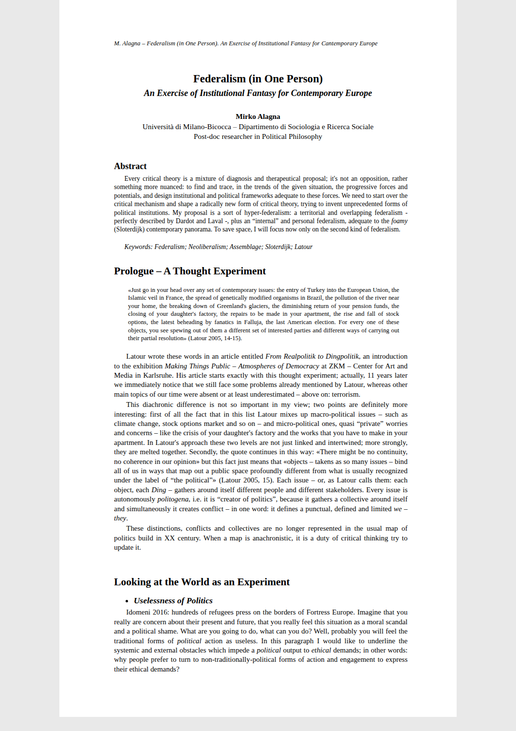M. Alagna – Federalism (in One Person). An Exercise of Institutional Fantasy for Cantemporary Europe
Federalism (in One Person)
An Exercise of Institutional Fantasy for Contemporary Europe
Mirko Alagna
Università di Milano-Bicocca – Dipartimento di Sociologia e Ricerca Sociale
Post-doc researcher in Political Philosophy
Abstract
Every critical theory is a mixture of diagnosis and therapeutical proposal; it's not an opposition, rather something more nuanced: to find and trace, in the trends of the given situation, the progressive forces and potentials, and design institutional and political frameworks adequate to these forces. We need to start over the critical mechanism and shape a radically new form of critical theory, trying to invent unprecedented forms of political institutions. My proposal is a sort of hyper-federalism: a territorial and overlapping federalism - perfectly described by Dardot and Laval -, plus an “internal” and personal federalism, adequate to the foamy (Sloterdijk) contemporary panorama. To save space, I will focus now only on the second kind of federalism.
Keywords: Federalism; Neoliberalism; Assemblage; Sloterdijk; Latour
Prologue – A Thought Experiment
«Just go in your head over any set of contemporary issues: the entry of Turkey into the European Union, the Islamic veil in France, the spread of genetically modified organisms in Brazil, the pollution of the river near your home, the breaking down of Greenland's glaciers, the diminishing return of your pension funds, the closing of your daughter's factory, the repairs to be made in your apartment, the rise and fall of stock options, the latest beheading by fanatics in Falluja, the last American election. For every one of these objects, you see spewing out of them a different set of interested parties and different ways of carrying out their partial resolution» (Latour 2005, 14-15).
Latour wrote these words in an article entitled From Realpolitik to Dingpolitik, an introduction to the exhibition Making Things Public – Atmospheres of Democracy at ZKM – Center for Art and Media in Karlsruhe. His article starts exactly with this thought experiment; actually, 11 years later we immediately notice that we still face some problems already mentioned by Latour, whereas other main topics of our time were absent or at least underestimated – above on: terrorism.
This diachronic difference is not so important in my view; two points are definitely more interesting: first of all the fact that in this list Latour mixes up macro-political issues – such as climate change, stock options market and so on – and micro-political ones, quasi “private” worries and concerns – like the crisis of your daughter's factory and the works that you have to make in your apartment. In Latour's approach these two levels are not just linked and intertwined; more strongly, they are melted together. Secondly, the quote continues in this way: «There might be no continuity, no coherence in our opinion» but this fact just means that «objects – takens as so many issues – bind all of us in ways that map out a public space profoundly different from what is usually recognized under the label of “the political”» (Latour 2005, 15). Each issue – or, as Latour calls them: each object, each Ding – gathers around itself different people and different stakeholders. Every issue is autonomously politogena, i.e. it is “creator of politics”, because it gathers a collective around itself and simultaneously it creates conflict – in one word: it defines a punctual, defined and limited we – they.
These distinctions, conflicts and collectives are no longer represented in the usual map of politics build in XX century. When a map is anachronistic, it is a duty of critical thinking try to update it.
Looking at the World as an Experiment
Uselessness of Politics
Idomeni 2016: hundreds of refugees press on the borders of Fortress Europe. Imagine that you really are concern about their present and future, that you really feel this situation as a moral scandal and a political shame. What are you going to do, what can you do? Well, probably you will feel the traditional forms of political action as useless. In this paragraph I would like to underline the systemic and external obstacles which impede a political output to ethical demands; in other words: why people prefer to turn to non-traditionally-political forms of action and engagement to express their ethical demands?